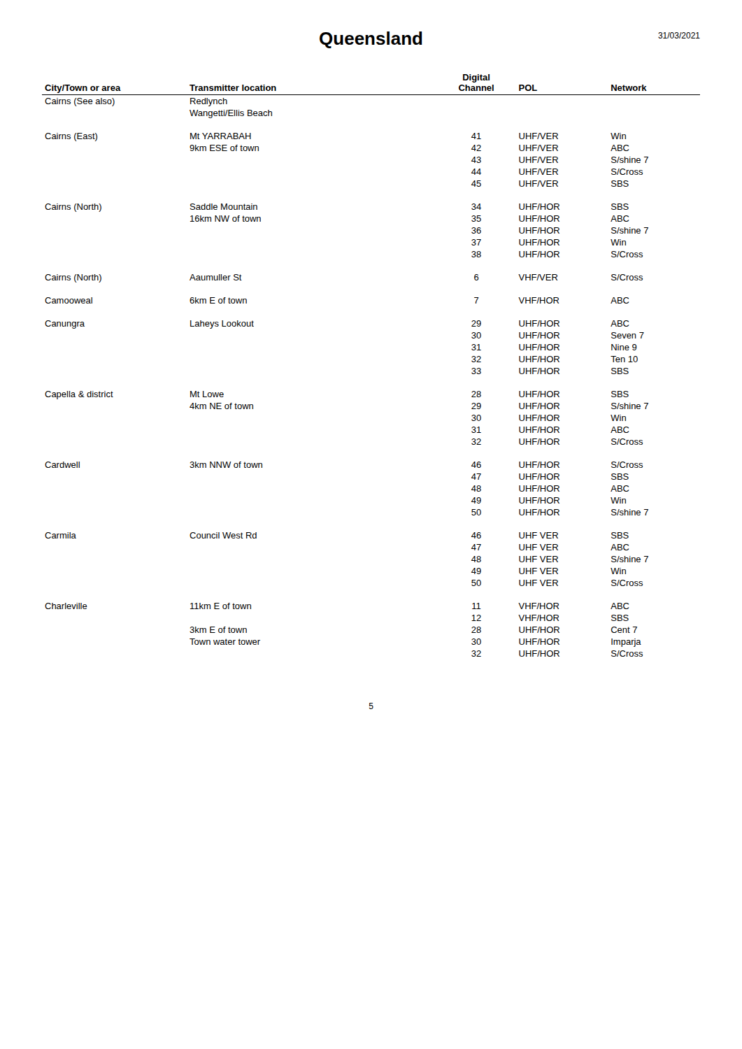Queensland
31/03/2021
| | | Digital | | |
| --- | --- | --- | --- | --- |
| City/Town or area | Transmitter location | Channel | POL | Network |
| Cairns (See also) | Redlynch | | | |
| | Wangetti/Ellis Beach | | | |
| Cairns (East) | Mt YARRABAH | 41 | UHF/VER | Win |
| | 9km ESE of town | 42 | UHF/VER | ABC |
| | | 43 | UHF/VER | S/shine 7 |
| | | 44 | UHF/VER | S/Cross |
| | | 45 | UHF/VER | SBS |
| Cairns (North) | Saddle Mountain | 34 | UHF/HOR | SBS |
| | 16km NW of town | 35 | UHF/HOR | ABC |
| | | 36 | UHF/HOR | S/shine 7 |
| | | 37 | UHF/HOR | Win |
| | | 38 | UHF/HOR | S/Cross |
| Cairns (North) | Aaumuller St | 6 | VHF/VER | S/Cross |
| Camooweal | 6km E of town | 7 | VHF/HOR | ABC |
| Canungra | Laheys Lookout | 29 | UHF/HOR | ABC |
| | | 30 | UHF/HOR | Seven 7 |
| | | 31 | UHF/HOR | Nine 9 |
| | | 32 | UHF/HOR | Ten 10 |
| | | 33 | UHF/HOR | SBS |
| Capella & district | Mt Lowe | 28 | UHF/HOR | SBS |
| | 4km NE of town | 29 | UHF/HOR | S/shine 7 |
| | | 30 | UHF/HOR | Win |
| | | 31 | UHF/HOR | ABC |
| | | 32 | UHF/HOR | S/Cross |
| Cardwell | 3km NNW of town | 46 | UHF/HOR | S/Cross |
| | | 47 | UHF/HOR | SBS |
| | | 48 | UHF/HOR | ABC |
| | | 49 | UHF/HOR | Win |
| | | 50 | UHF/HOR | S/shine 7 |
| Carmila | Council West Rd | 46 | UHF VER | SBS |
| | | 47 | UHF VER | ABC |
| | | 48 | UHF VER | S/shine 7 |
| | | 49 | UHF VER | Win |
| | | 50 | UHF VER | S/Cross |
| Charleville | 11km E of town | 11 | VHF/HOR | ABC |
| | | 12 | VHF/HOR | SBS |
| | 3km E of town | 28 | UHF/HOR | Cent 7 |
| | Town water tower | 30 | UHF/HOR | Imparja |
| | | 32 | UHF/HOR | S/Cross |
5